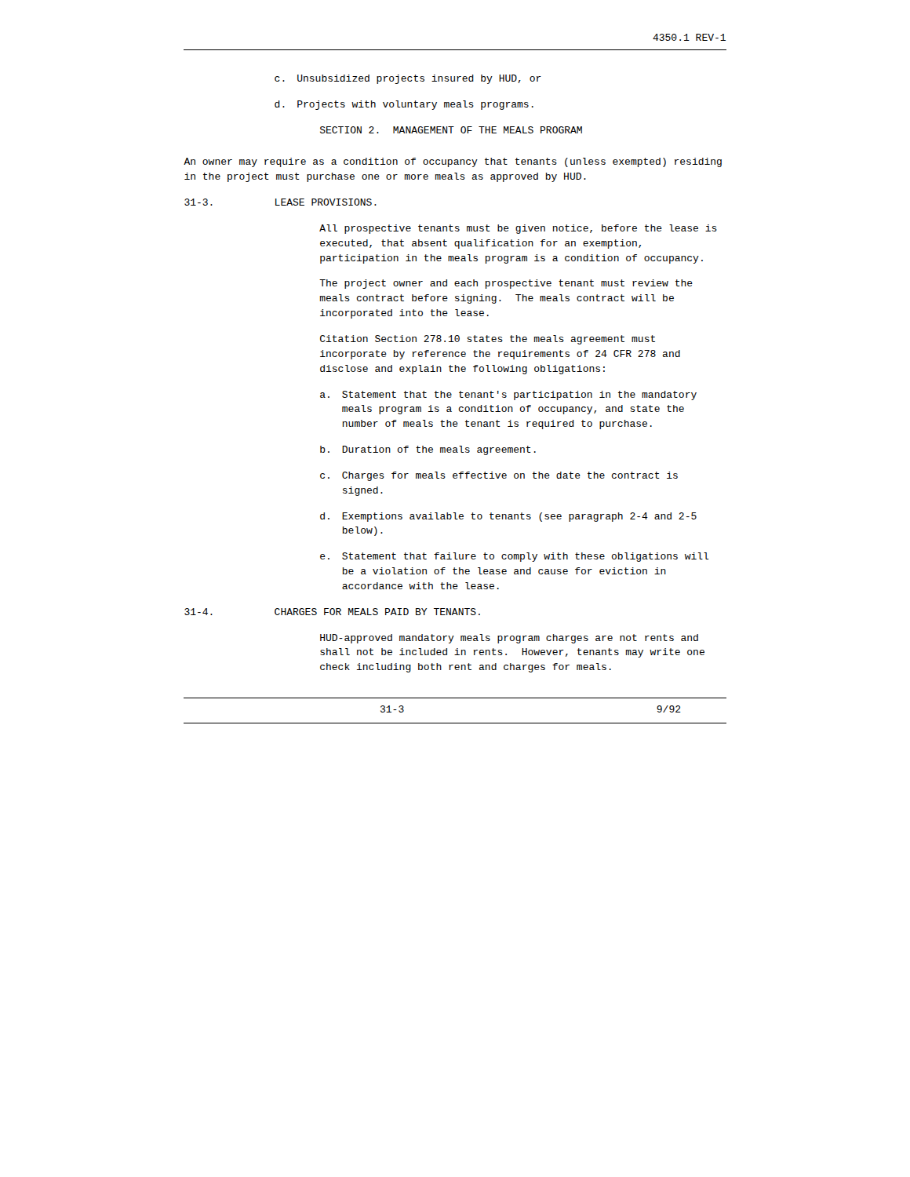4350.1 REV-1
c. Unsubsidized projects insured by HUD, or
d. Projects with voluntary meals programs.
SECTION 2. MANAGEMENT OF THE MEALS PROGRAM
An owner may require as a condition of occupancy that tenants (unless exempted) residing in the project must purchase one or more meals as approved by HUD.
31-3. LEASE PROVISIONS.
All prospective tenants must be given notice, before the lease is executed, that absent qualification for an exemption, participation in the meals program is a condition of occupancy.
The project owner and each prospective tenant must review the meals contract before signing. The meals contract will be incorporated into the lease.
Citation Section 278.10 states the meals agreement must incorporate by reference the requirements of 24 CFR 278 and disclose and explain the following obligations:
a. Statement that the tenant's participation in the mandatory meals program is a condition of occupancy, and state the number of meals the tenant is required to purchase.
b. Duration of the meals agreement.
c. Charges for meals effective on the date the contract is signed.
d. Exemptions available to tenants (see paragraph 2-4 and 2-5 below).
e. Statement that failure to comply with these obligations will be a violation of the lease and cause for eviction in accordance with the lease.
31-4. CHARGES FOR MEALS PAID BY TENANTS.
HUD-approved mandatory meals program charges are not rents and shall not be included in rents. However, tenants may write one check including both rent and charges for meals.
31-3 9/92